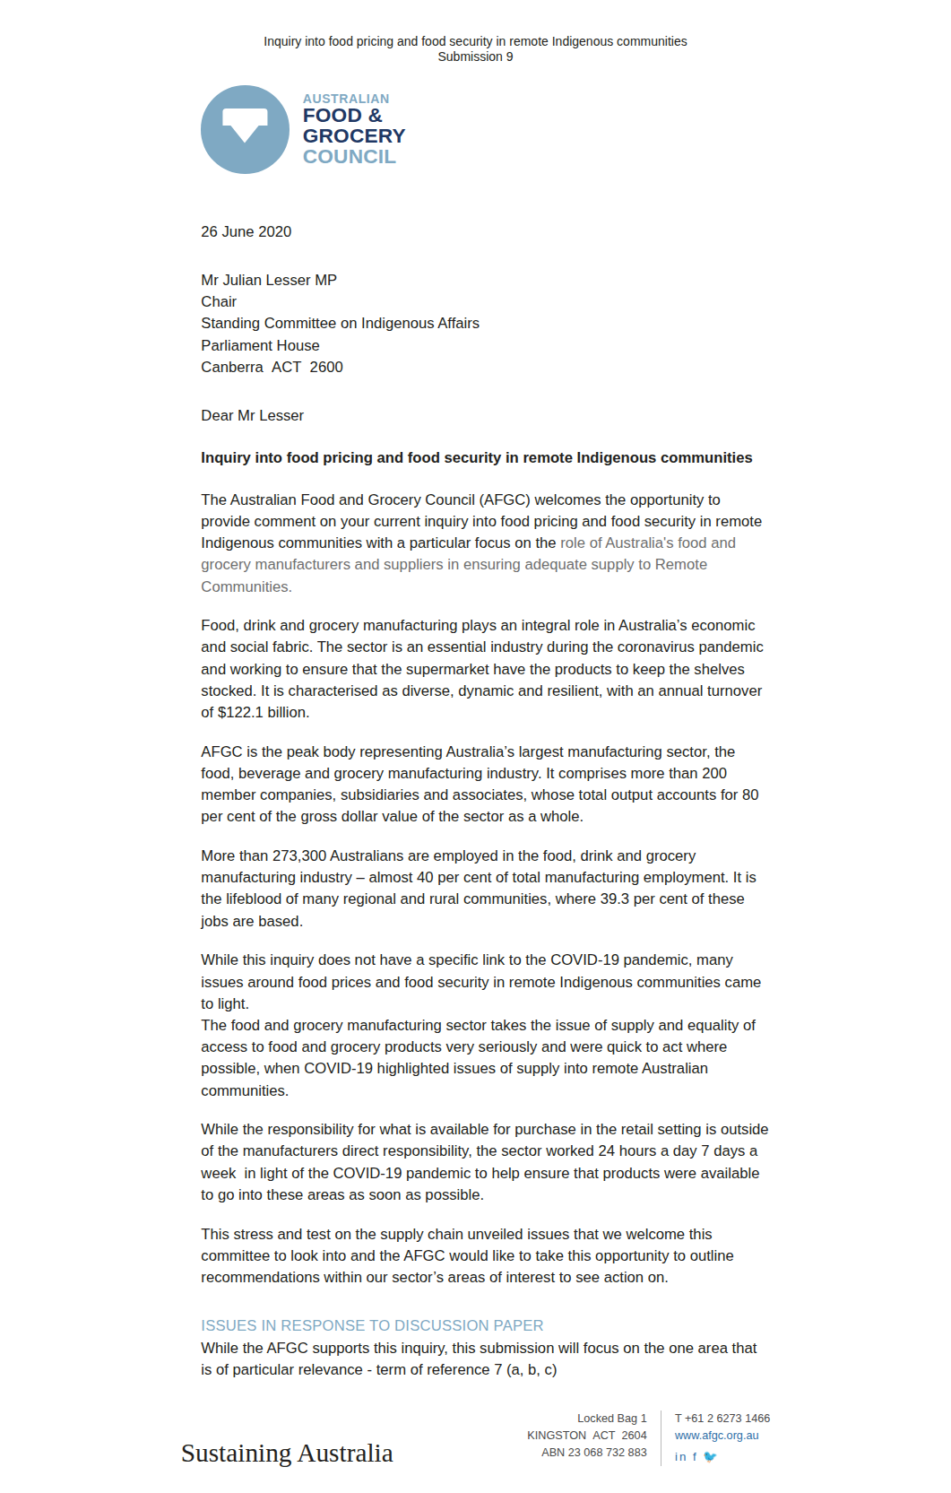Inquiry into food pricing and food security in remote Indigenous communities
Submission 9
AUSTRALIAN
FOOD &
GROCERY
COUNCIL
26 June 2020
Mr Julian Lesser MP
Chair
Standing Committee on Indigenous Affairs
Parliament House
Canberra ACT 2600
Dear Mr Lesser
Inquiry into food pricing and food security in remote Indigenous communities
The Australian Food and Grocery Council (AFGC) welcomes the opportunity to provide comment on your current inquiry into food pricing and food security in remote Indigenous communities with a particular focus on the role of Australia's food and grocery manufacturers and suppliers in ensuring adequate supply to Remote Communities.
Food, drink and grocery manufacturing plays an integral role in Australia’s economic and social fabric. The sector is an essential industry during the coronavirus pandemic and working to ensure that the supermarket have the products to keep the shelves stocked. It is characterised as diverse, dynamic and resilient, with an annual turnover of $122.1 billion.
AFGC is the peak body representing Australia’s largest manufacturing sector, the food, beverage and grocery manufacturing industry. It comprises more than 200 member companies, subsidiaries and associates, whose total output accounts for 80 per cent of the gross dollar value of the sector as a whole.
More than 273,300 Australians are employed in the food, drink and grocery manufacturing industry – almost 40 per cent of total manufacturing employment. It is the lifeblood of many regional and rural communities, where 39.3 per cent of these jobs are based.
While this inquiry does not have a specific link to the COVID-19 pandemic, many issues around food prices and food security in remote Indigenous communities came to light.
The food and grocery manufacturing sector takes the issue of supply and equality of access to food and grocery products very seriously and were quick to act where possible, when COVID-19 highlighted issues of supply into remote Australian communities.
While the responsibility for what is available for purchase in the retail setting is outside of the manufacturers direct responsibility, the sector worked 24 hours a day 7 days a week in light of the COVID-19 pandemic to help ensure that products were available to go into these areas as soon as possible.
This stress and test on the supply chain unveiled issues that we welcome this committee to look into and the AFGC would like to take this opportunity to outline recommendations within our sector’s areas of interest to see action on.
ISSUES IN RESPONSE TO DISCUSSION PAPER
While the AFGC supports this inquiry, this submission will focus on the one area that is of particular relevance - term of reference 7 (a, b, c)
Sustaining Australia
Locked Bag 1
KINGSTON ACT 2604
ABN 23 068 732 883
T +61 2 6273 1466
www.afgc.org.au
in f 🐦